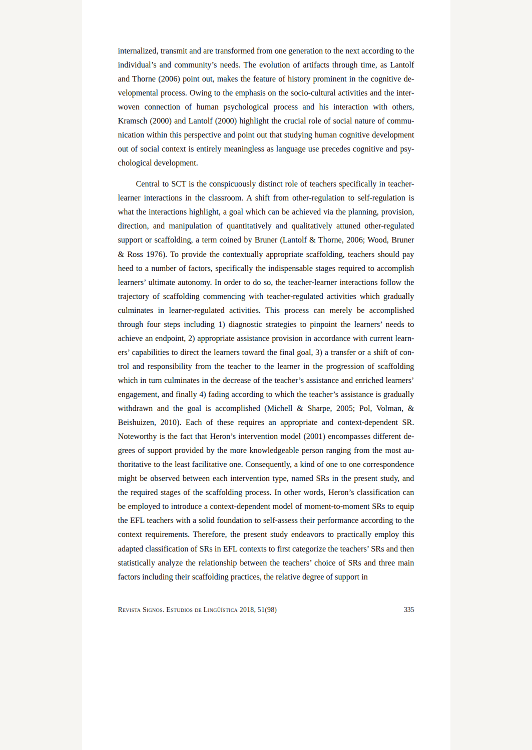internalized, transmit and are transformed from one generation to the next according to the individual’s and community’s needs. The evolution of artifacts through time, as Lantolf and Thorne (2006) point out, makes the feature of history prominent in the cognitive developmental process. Owing to the emphasis on the socio-cultural activities and the interwoven connection of human psychological process and his interaction with others, Kramsch (2000) and Lantolf (2000) highlight the crucial role of social nature of communication within this perspective and point out that studying human cognitive development out of social context is entirely meaningless as language use precedes cognitive and psychological development.
Central to SCT is the conspicuously distinct role of teachers specifically in teacher-learner interactions in the classroom. A shift from other-regulation to self-regulation is what the interactions highlight, a goal which can be achieved via the planning, provision, direction, and manipulation of quantitatively and qualitatively attuned other-regulated support or scaffolding, a term coined by Bruner (Lantolf & Thorne, 2006; Wood, Bruner & Ross 1976). To provide the contextually appropriate scaffolding, teachers should pay heed to a number of factors, specifically the indispensable stages required to accomplish learners’ ultimate autonomy. In order to do so, the teacher-learner interactions follow the trajectory of scaffolding commencing with teacher-regulated activities which gradually culminates in learner-regulated activities. This process can merely be accomplished through four steps including 1) diagnostic strategies to pinpoint the learners’ needs to achieve an endpoint, 2) appropriate assistance provision in accordance with current learners’ capabilities to direct the learners toward the final goal, 3) a transfer or a shift of control and responsibility from the teacher to the learner in the progression of scaffolding which in turn culminates in the decrease of the teacher’s assistance and enriched learners’ engagement, and finally 4) fading according to which the teacher’s assistance is gradually withdrawn and the goal is accomplished (Michell & Sharpe, 2005; Pol, Volman, & Beishuizen, 2010). Each of these requires an appropriate and context-dependent SR. Noteworthy is the fact that Heron’s intervention model (2001) encompasses different degrees of support provided by the more knowledgeable person ranging from the most authoritative to the least facilitative one. Consequently, a kind of one to one correspondence might be observed between each intervention type, named SRs in the present study, and the required stages of the scaffolding process. In other words, Heron’s classification can be employed to introduce a context-dependent model of moment-to-moment SRs to equip the EFL teachers with a solid foundation to self-assess their performance according to the context requirements. Therefore, the present study endeavors to practically employ this adapted classification of SRs in EFL contexts to first categorize the teachers’ SRs and then statistically analyze the relationship between the teachers’ choice of SRs and three main factors including their scaffolding practices, the relative degree of support in
Revista Signos. Estudios de Lingüística 2018, 51(98) 335